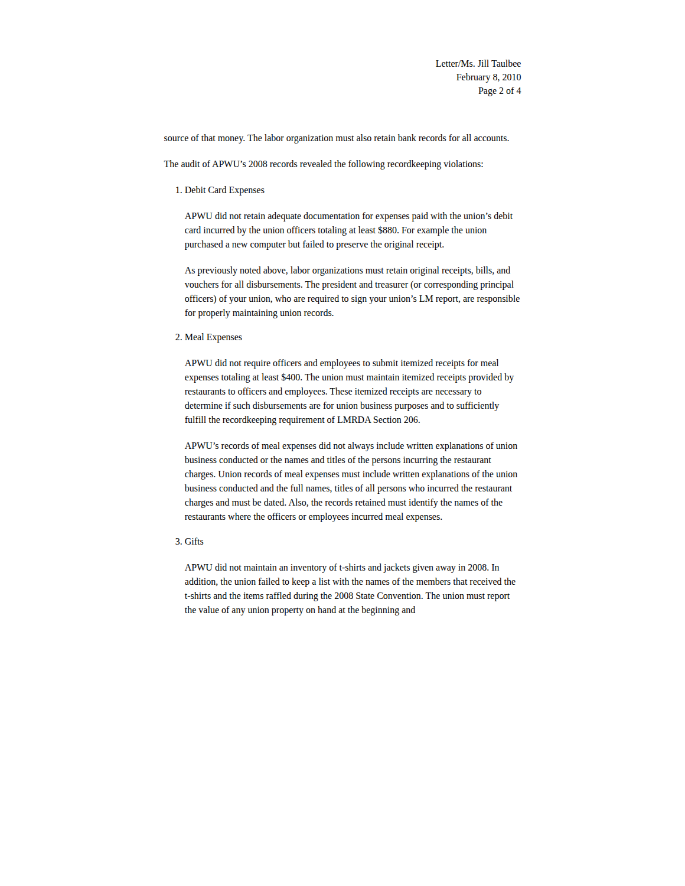Letter/Ms. Jill Taulbee
February 8, 2010
Page 2 of 4
source of that money. The labor organization must also retain bank records for all accounts.
The audit of APWU’s 2008 records revealed the following recordkeeping violations:
Debit Card Expenses
APWU did not retain adequate documentation for expenses paid with the union’s debit card incurred by the union officers totaling at least $880. For example the union purchased a new computer but failed to preserve the original receipt.
As previously noted above, labor organizations must retain original receipts, bills, and vouchers for all disbursements. The president and treasurer (or corresponding principal officers) of your union, who are required to sign your union’s LM report, are responsible for properly maintaining union records.
Meal Expenses
APWU did not require officers and employees to submit itemized receipts for meal expenses totaling at least $400. The union must maintain itemized receipts provided by restaurants to officers and employees. These itemized receipts are necessary to determine if such disbursements are for union business purposes and to sufficiently fulfill the recordkeeping requirement of LMRDA Section 206.
APWU’s records of meal expenses did not always include written explanations of union business conducted or the names and titles of the persons incurring the restaurant charges. Union records of meal expenses must include written explanations of the union business conducted and the full names, titles of all persons who incurred the restaurant charges and must be dated. Also, the records retained must identify the names of the restaurants where the officers or employees incurred meal expenses.
Gifts
APWU did not maintain an inventory of t-shirts and jackets given away in 2008. In addition, the union failed to keep a list with the names of the members that received the t-shirts and the items raffled during the 2008 State Convention. The union must report the value of any union property on hand at the beginning and